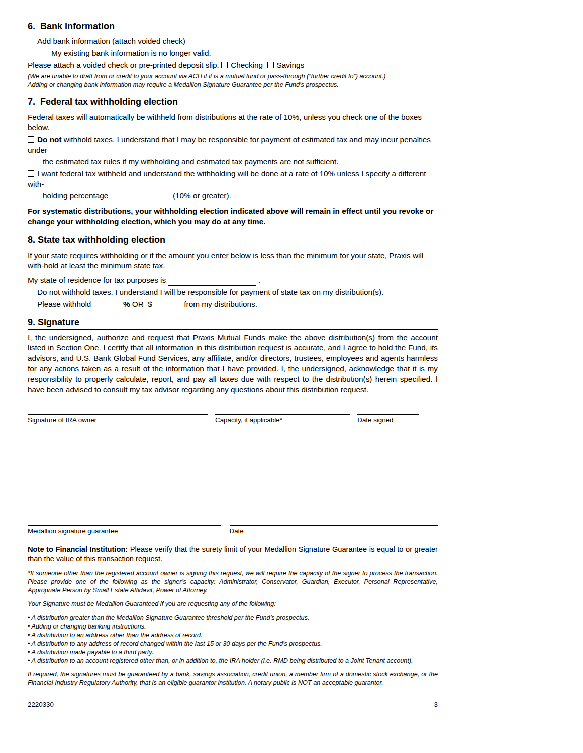6. Bank information
Add bank information (attach voided check)
My existing bank information is no longer valid.
Please attach a voided check or pre-printed deposit slip. Checking Savings
(We are unable to draft from or credit to your account via ACH if it is a mutual fund or pass-through (“further credit to”) account.)
Adding or changing bank information may require a Medallion Signature Guarantee per the Fund’s prospectus.
7. Federal tax withholding election
Federal taxes will automatically be withheld from distributions at the rate of 10%, unless you check one of the boxes below.
Do not withhold taxes. I understand that I may be responsible for payment of estimated tax and may incur penalties under
the estimated tax rules if my withholding and estimated tax payments are not sufficient.
I want federal tax withheld and understand the withholding will be done at a rate of 10% unless I specify a different with-
holding percentage (10% or greater).
For systematic distributions, your withholding election indicated above will remain in effect until you revoke or change your withholding election, which you may do at any time.
8. State tax withholding election
If your state requires withholding or if the amount you enter below is less than the minimum for your state, Praxis will with-hold at least the minimum state tax.
My state of residence for tax purposes is .
Do not withhold taxes. I understand I will be responsible for payment of state tax on my distribution(s).
Please withhold % OR $ from my distributions.
9. Signature
I, the undersigned, authorize and request that Praxis Mutual Funds make the above distribution(s) from the account listed in Section One. I certify that all information in this distribution request is accurate, and I agree to hold the Fund, its advisors, and U.S. Bank Global Fund Services, any affiliate, and/or directors, trustees, employees and agents harmless for any actions taken as a result of the information that I have provided. I, the undersigned, acknowledge that it is my responsibility to properly calculate, report, and pay all taxes due with respect to the distribution(s) herein specified. I have been advised to consult my tax advisor regarding any questions about this distribution request.
Signature of IRA owner
Capacity, if applicable*
Date signed
Medallion signature guarantee
Date
Note to Financial Institution: Please verify that the surety limit of your Medallion Signature Guarantee is equal to or greater than the value of this transaction request.
*If someone other than the registered account owner is signing this request, we will require the capacity of the signer to process the transaction. Please provide one of the following as the signer’s capacity: Administrator, Conservator, Guardian, Executor, Personal Representative, Appropriate Person by Small Estate Affidavit, Power of Attorney.
Your Signature must be Medallion Guaranteed if you are requesting any of the following:
A distribution greater than the Medallion Signature Guarantee threshold per the Fund’s prospectus.
Adding or changing banking instructions.
A distribution to an address other than the address of record.
A distribution to any address of record changed within the last 15 or 30 days per the Fund’s prospectus.
A distribution made payable to a third party.
A distribution to an account registered other than, or in addition to, the IRA holder (i.e. RMD being distributed to a Joint Tenant account).
If required, the signatures must be guaranteed by a bank, savings association, credit union, a member firm of a domestic stock exchange, or the Financial Industry Regulatory Authority, that is an eligible guarantor institution. A notary public is NOT an acceptable guarantor.
2220330 3